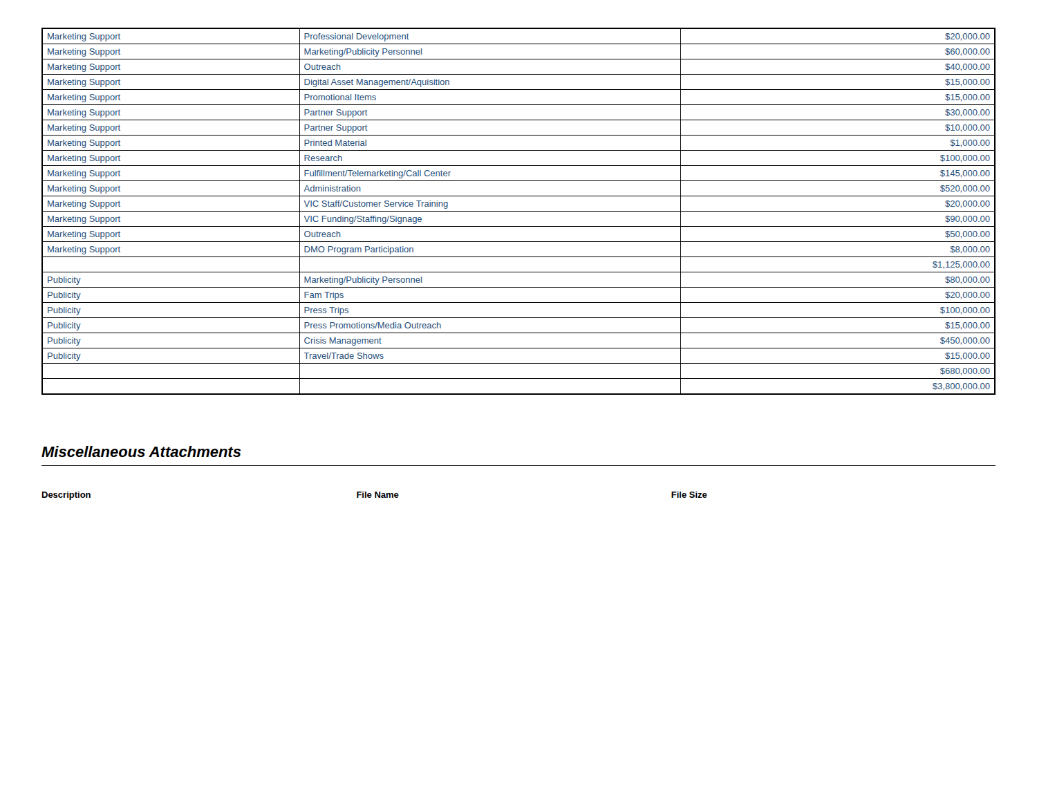| Marketing Support | Professional Development | $20,000.00 |
| Marketing Support | Marketing/Publicity Personnel | $60,000.00 |
| Marketing Support | Outreach | $40,000.00 |
| Marketing Support | Digital Asset Management/Aquisition | $15,000.00 |
| Marketing Support | Promotional Items | $15,000.00 |
| Marketing Support | Partner Support | $30,000.00 |
| Marketing Support | Partner Support | $10,000.00 |
| Marketing Support | Printed Material | $1,000.00 |
| Marketing Support | Research | $100,000.00 |
| Marketing Support | Fulfillment/Telemarketing/Call Center | $145,000.00 |
| Marketing Support | Administration | $520,000.00 |
| Marketing Support | VIC Staff/Customer Service Training | $20,000.00 |
| Marketing Support | VIC Funding/Staffing/Signage | $90,000.00 |
| Marketing Support | Outreach | $50,000.00 |
| Marketing Support | DMO Program Participation | $8,000.00 |
| | | $1,125,000.00 |
| Publicity | Marketing/Publicity Personnel | $80,000.00 |
| Publicity | Fam Trips | $20,000.00 |
| Publicity | Press Trips | $100,000.00 |
| Publicity | Press Promotions/Media Outreach | $15,000.00 |
| Publicity | Crisis Management | $450,000.00 |
| Publicity | Travel/Trade Shows | $15,000.00 |
| | | $680,000.00 |
| | | $3,800,000.00 |
Miscellaneous Attachments
| Description | File Name | File Size |
| --- | --- | --- |